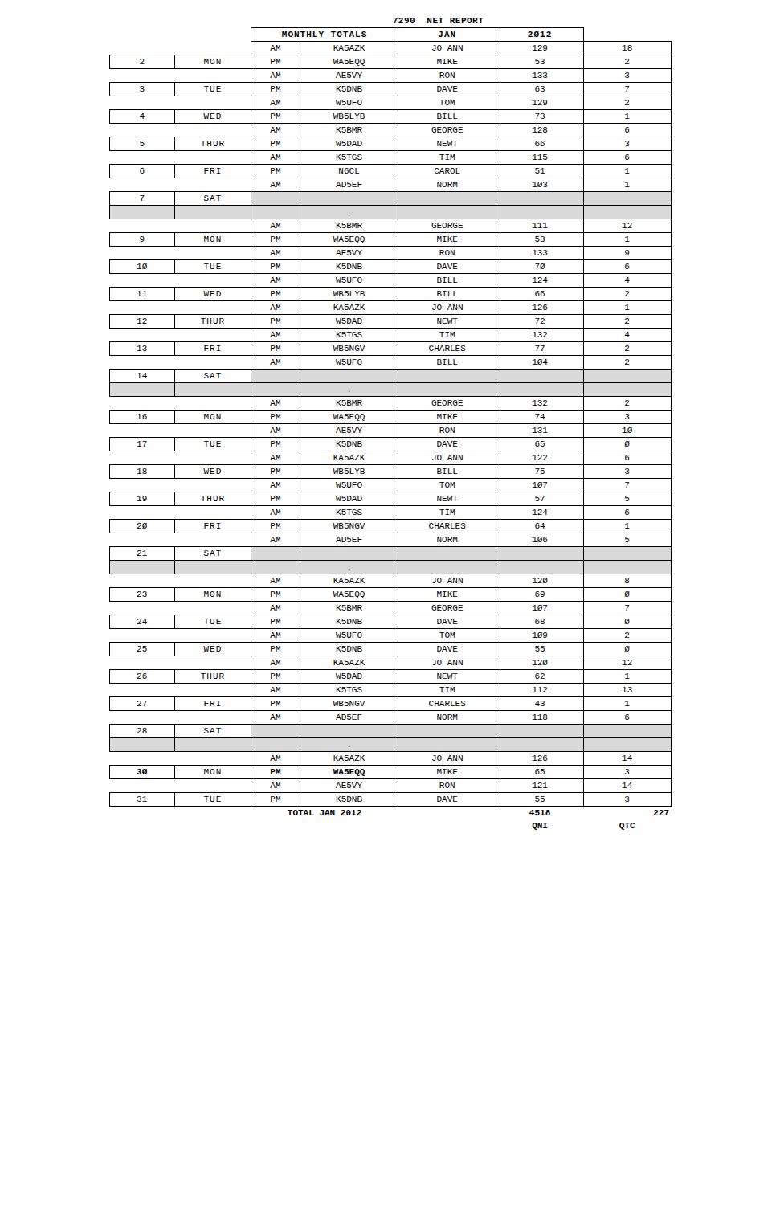7290 NET REPORT
| | | MONTHLY TOTALS | JAN | 2Ø12 | |
| | | AM | KA5AZK | JO ANN | 129 | 18 |
| 2 | MON | PM | WA5EQQ | MIKE | 53 | 2 |
| | | AM | AE5VY | RON | 133 | 3 |
| 3 | TUE | PM | K5DNB | DAVE | 63 | 7 |
| | | AM | W5UFO | TOM | 129 | 2 |
| 4 | WED | PM | WB5LYB | BILL | 73 | 1 |
| | | AM | K5BMR | GEORGE | 128 | 6 |
| 5 | THUR | PM | W5DAD | NEWT | 66 | 3 |
| | | AM | K5TGS | TIM | 115 | 6 |
| 6 | FRI | PM | N6CL | CAROL | 51 | 1 |
| | | AM | AD5EF | NORM | 1Ø3 | 1 |
| 7 | SAT | | | | | |
| | | | . | | | |
| | | AM | K5BMR | GEORGE | 111 | 12 |
| 9 | MON | PM | WA5EQQ | MIKE | 53 | 1 |
| | | AM | AE5VY | RON | 133 | 9 |
| 1Ø | TUE | PM | K5DNB | DAVE | 7Ø | 6 |
| | | AM | W5UFO | BILL | 124 | 4 |
| 11 | WED | PM | WB5LYB | BILL | 66 | 2 |
| | | AM | KA5AZK | JO ANN | 126 | 1 |
| 12 | THUR | PM | W5DAD | NEWT | 72 | 2 |
| | | AM | K5TGS | TIM | 132 | 4 |
| 13 | FRI | PM | WB5NGV | CHARLES | 77 | 2 |
| | | AM | W5UFO | BILL | 1Ø4 | 2 |
| 14 | SAT | | | | | |
| | | | . | | | |
| | | AM | K5BMR | GEORGE | 132 | 2 |
| 16 | MON | PM | WA5EQQ | MIKE | 74 | 3 |
| | | AM | AE5VY | RON | 131 | 1Ø |
| 17 | TUE | PM | K5DNB | DAVE | 65 | Ø |
| | | AM | KA5AZK | JO ANN | 122 | 6 |
| 18 | WED | PM | WB5LYB | BILL | 75 | 3 |
| | | AM | W5UFO | TOM | 1Ø7 | 7 |
| 19 | THUR | PM | W5DAD | NEWT | 57 | 5 |
| | | AM | K5TGS | TIM | 124 | 6 |
| 2Ø | FRI | PM | WB5NGV | CHARLES | 64 | 1 |
| | | AM | AD5EF | NORM | 1Ø6 | 5 |
| 21 | SAT | | | | | |
| | | | . | | | |
| | | AM | KA5AZK | JO ANN | 12Ø | 8 |
| 23 | MON | PM | WA5EQQ | MIKE | 69 | Ø |
| | | AM | K5BMR | GEORGE | 1Ø7 | 7 |
| 24 | TUE | PM | K5DNB | DAVE | 68 | Ø |
| | | AM | W5UFO | TOM | 1Ø9 | 2 |
| 25 | WED | PM | K5DNB | DAVE | 55 | Ø |
| | | AM | KA5AZK | JO ANN | 12Ø | 12 |
| 26 | THUR | PM | W5DAD | NEWT | 62 | 1 |
| | | AM | K5TGS | TIM | 112 | 13 |
| 27 | FRI | PM | WB5NGV | CHARLES | 43 | 1 |
| | | AM | AD5EF | NORM | 118 | 6 |
| 28 | SAT | | | | | |
| | | | . | | | |
| | | AM | KA5AZK | JO ANN | 126 | 14 |
| 3Ø | MON | PM | WA5EQQ | MIKE | 65 | 3 |
| | | AM | AE5VY | RON | 121 | 14 |
| 31 | TUE | PM | K5DNB | DAVE | 55 | 3 |
| | | TOTAL JAN 2012 | | 4518 | 227 |
| | | | | | QNI | QTC |